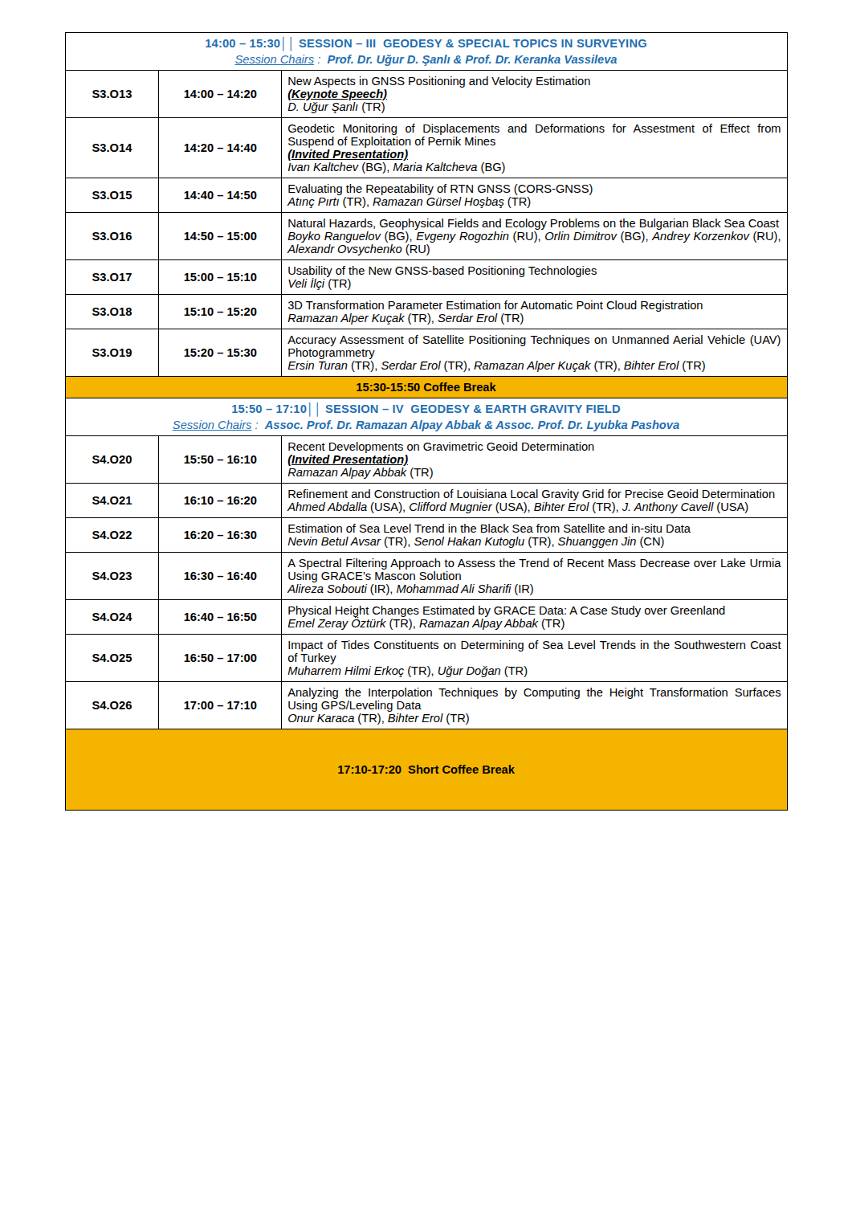| 14:00 – 15:30 ││ SESSION – III GEODESY & SPECIAL TOPICS IN SURVEYING Session Chairs : Prof. Dr. Uğur D. Şanlı & Prof. Dr. Keranka Vassileva |
| S3.O13 | 14:00 – 14:20 | New Aspects in GNSS Positioning and Velocity Estimation (Keynote Speech) D. Uğur Şanlı (TR) |
| S3.O14 | 14:20 – 14:40 | Geodetic Monitoring of Displacements and Deformations for Assestment of Effect from Suspend of Exploitation of Pernik Mines (Invited Presentation) Ivan Kaltchev (BG), Maria Kaltcheva (BG) |
| S3.O15 | 14:40 – 14:50 | Evaluating the Repeatability of RTN GNSS (CORS-GNSS) Atınç Pırtı (TR), Ramazan Gürsel Hoşbaş (TR) |
| S3.O16 | 14:50 – 15:00 | Natural Hazards, Geophysical Fields and Ecology Problems on the Bulgarian Black Sea Coast Boyko Ranguelov (BG), Evgeny Rogozhin (RU), Orlin Dimitrov (BG), Andrey Korzenkov (RU), Alexandr Ovsychenko (RU) |
| S3.O17 | 15:00 – 15:10 | Usability of the New GNSS-based Positioning Technologies Veli İlçi (TR) |
| S3.O18 | 15:10 – 15:20 | 3D Transformation Parameter Estimation for Automatic Point Cloud Registration Ramazan Alper Kuçak (TR), Serdar Erol (TR) |
| S3.O19 | 15:20 – 15:30 | Accuracy Assessment of Satellite Positioning Techniques on Unmanned Aerial Vehicle (UAV) Photogrammetry Ersin Turan (TR), Serdar Erol (TR), Ramazan Alper Kuçak (TR), Bihter Erol (TR) |
| 15:30-15:50 Coffee Break |
| 15:50 – 17:10 ││ SESSION – IV GEODESY & EARTH GRAVITY FIELD Session Chairs : Assoc. Prof. Dr. Ramazan Alpay Abbak & Assoc. Prof. Dr. Lyubka Pashova |
| S4.O20 | 15:50 – 16:10 | Recent Developments on Gravimetric Geoid Determination (Invited Presentation) Ramazan Alpay Abbak (TR) |
| S4.O21 | 16:10 – 16:20 | Refinement and Construction of Louisiana Local Gravity Grid for Precise Geoid Determination Ahmed Abdalla (USA), Clifford Mugnier (USA), Bihter Erol (TR), J. Anthony Cavell (USA) |
| S4.O22 | 16:20 – 16:30 | Estimation of Sea Level Trend in the Black Sea from Satellite and in-situ Data Nevin Betul Avsar (TR), Senol Hakan Kutoglu (TR), Shuanggen Jin (CN) |
| S4.O23 | 16:30 – 16:40 | A Spectral Filtering Approach to Assess the Trend of Recent Mass Decrease over Lake Urmia Using GRACE’s Mascon Solution Alireza Sobouti (IR), Mohammad Ali Sharifi (IR) |
| S4.O24 | 16:40 – 16:50 | Physical Height Changes Estimated by GRACE Data: A Case Study over Greenland Emel Zeray Öztürk (TR), Ramazan Alpay Abbak (TR) |
| S4.O25 | 16:50 – 17:00 | Impact of Tides Constituents on Determining of Sea Level Trends in the Southwestern Coast of Turkey Muharrem Hilmi Erkoç (TR), Uğur Doğan (TR) |
| S4.O26 | 17:00 – 17:10 | Analyzing the Interpolation Techniques by Computing the Height Transformation Surfaces Using GPS/Leveling Data Onur Karaca (TR), Bihter Erol (TR) |
| 17:10-17:20 Short Coffee Break |